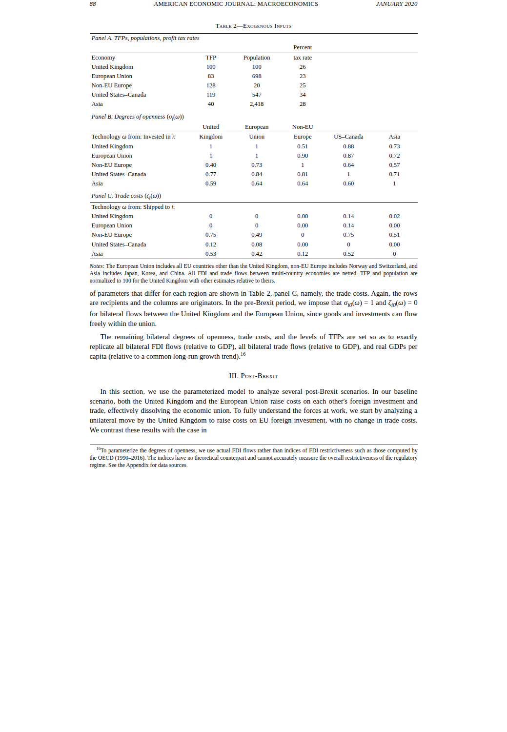88 AMERICAN ECONOMIC JOURNAL: MACROECONOMICS JANUARY 2020
Table 2—Exogenous Inputs
| Panel A. TFPs, populations, profit tax rates |
| | | | Percent | | |
| Economy | TFP | Population | tax rate | | |
| United Kingdom | 100 | 100 | 26 | | |
| European Union | 83 | 698 | 23 | | |
| Non-EU Europe | 128 | 20 | 25 | | |
| United States–Canada | 119 | 547 | 34 | | |
| Asia | 40 | 2,418 | 28 | | |
| Panel B. Degrees of openness ( σ i ( ω )) |
| | United | European | Non-EU | | |
| Technology ω from: Invested in i : | Kingdom | Union | Europe | US–Canada | Asia |
| United Kingdom | 1 | 1 | 0.51 | 0.88 | 0.73 |
| European Union | 1 | 1 | 0.90 | 0.87 | 0.72 |
| Non-EU Europe | 0.40 | 0.73 | 1 | 0.64 | 0.57 |
| United States–Canada | 0.77 | 0.84 | 0.81 | 1 | 0.71 |
| Asia | 0.59 | 0.64 | 0.64 | 0.60 | 1 |
| Panel C. Trade costs ( ζ i ( ω )) |
| Technology ω from: Shipped to i : | | | | | |
| United Kingdom | 0 | 0 | 0.00 | 0.14 | 0.02 |
| European Union | 0 | 0 | 0.00 | 0.14 | 0.00 |
| Non-EU Europe | 0.75 | 0.49 | 0 | 0.75 | 0.51 |
| United States–Canada | 0.12 | 0.08 | 0.00 | 0 | 0.00 |
| Asia | 0.53 | 0.42 | 0.12 | 0.52 | 0 |
Notes: The European Union includes all EU countries other than the United Kingdom, non-EU Europe includes Norway and Switzerland, and Asia includes Japan, Korea, and China. All FDI and trade flows between multi-country economies are netted. TFP and population are normalized to 100 for the United Kingdom with other estimates relative to theirs.
of parameters that differ for each region are shown in Table 2, panel C, namely, the trade costs. Again, the rows are recipients and the columns are originators. In the pre-Brexit period, we impose that σi0(ω) = 1 and ζi0(ω) = 0 for bilateral flows between the United Kingdom and the European Union, since goods and investments can flow freely within the union.
The remaining bilateral degrees of openness, trade costs, and the levels of TFPs are set so as to exactly replicate all bilateral FDI flows (relative to GDP), all bilateral trade flows (relative to GDP), and real GDPs per capita (relative to a common long-run growth trend).16
III. Post-Brexit
In this section, we use the parameterized model to analyze several post-Brexit scenarios. In our baseline scenario, both the United Kingdom and the European Union raise costs on each other's foreign investment and trade, effectively dissolving the economic union. To fully understand the forces at work, we start by analyzing a unilateral move by the United Kingdom to raise costs on EU foreign investment, with no change in trade costs. We contrast these results with the case in
16To parameterize the degrees of openness, we use actual FDI flows rather than indices of FDI restrictiveness such as those computed by the OECD (1990–2016). The indices have no theoretical counterpart and cannot accurately measure the overall restrictiveness of the regulatory regime. See the Appendix for data sources.